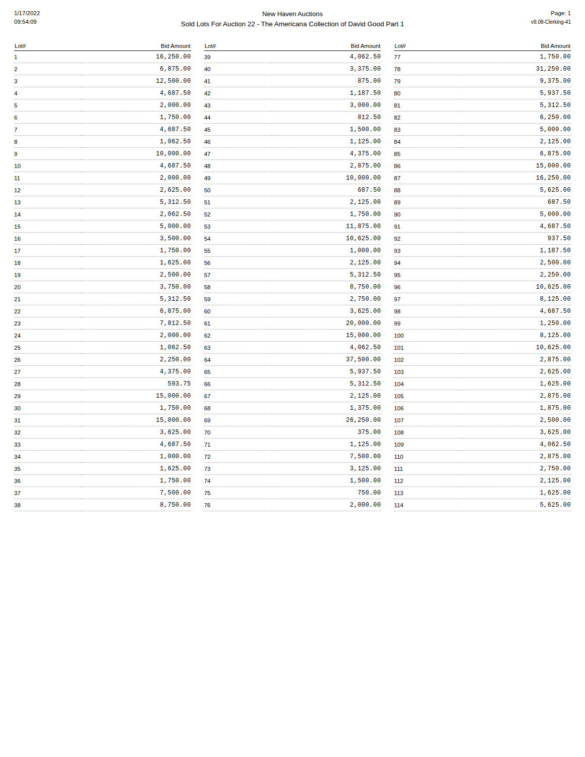1/17/2022
09:54:09
New Haven Auctions
Sold Lots For Auction 22 - The Americana Collection of David Good Part 1
Page: 1
v9.08-Clerking-41
| Lot# | Bid Amount |
| --- | --- |
| 1 | 16,250.00 |
| 2 | 6,875.00 |
| 3 | 12,500.00 |
| 4 | 4,687.50 |
| 5 | 2,000.00 |
| 6 | 1,750.00 |
| 7 | 4,687.50 |
| 8 | 1,062.50 |
| 9 | 10,000.00 |
| 10 | 4,687.50 |
| 11 | 2,000.00 |
| 12 | 2,625.00 |
| 13 | 5,312.50 |
| 14 | 2,062.50 |
| 15 | 5,000.00 |
| 16 | 3,500.00 |
| 17 | 1,750.00 |
| 18 | 1,625.00 |
| 19 | 2,500.00 |
| 20 | 3,750.00 |
| 21 | 5,312.50 |
| 22 | 6,875.00 |
| 23 | 7,812.50 |
| 24 | 2,000.00 |
| 25 | 1,062.50 |
| 26 | 2,250.00 |
| 27 | 4,375.00 |
| 28 | 593.75 |
| 29 | 15,000.00 |
| 30 | 1,750.00 |
| 31 | 15,000.00 |
| 32 | 3,625.00 |
| 33 | 4,687.50 |
| 34 | 1,000.00 |
| 35 | 1,625.00 |
| 36 | 1,750.00 |
| 37 | 7,500.00 |
| 38 | 8,750.00 |
| Lot# | Bid Amount |
| --- | --- |
| 39 | 4,062.50 |
| 40 | 3,375.00 |
| 41 | 875.00 |
| 42 | 1,187.50 |
| 43 | 3,000.00 |
| 44 | 812.50 |
| 45 | 1,500.00 |
| 46 | 1,125.00 |
| 47 | 4,375.00 |
| 48 | 2,875.00 |
| 49 | 10,000.00 |
| 50 | 687.50 |
| 51 | 2,125.00 |
| 52 | 1,750.00 |
| 53 | 11,875.00 |
| 54 | 10,625.00 |
| 55 | 1,000.00 |
| 56 | 2,125.00 |
| 57 | 5,312.50 |
| 58 | 8,750.00 |
| 59 | 2,750.00 |
| 60 | 3,625.00 |
| 61 | 20,000.00 |
| 62 | 15,000.00 |
| 63 | 4,062.50 |
| 64 | 37,500.00 |
| 65 | 5,937.50 |
| 66 | 5,312.50 |
| 67 | 2,125.00 |
| 68 | 1,375.00 |
| 69 | 26,250.00 |
| 70 | 375.00 |
| 71 | 1,125.00 |
| 72 | 7,500.00 |
| 73 | 3,125.00 |
| 74 | 1,500.00 |
| 75 | 750.00 |
| 76 | 2,000.00 |
| Lot# | Bid Amount |
| --- | --- |
| 77 | 1,750.00 |
| 78 | 31,250.00 |
| 79 | 9,375.00 |
| 80 | 5,937.50 |
| 81 | 5,312.50 |
| 82 | 6,250.00 |
| 83 | 5,000.00 |
| 84 | 2,125.00 |
| 85 | 6,875.00 |
| 86 | 15,000.00 |
| 87 | 16,250.00 |
| 88 | 5,625.00 |
| 89 | 687.50 |
| 90 | 5,000.00 |
| 91 | 4,687.50 |
| 92 | 937.50 |
| 93 | 1,187.50 |
| 94 | 2,500.00 |
| 95 | 2,250.00 |
| 96 | 10,625.00 |
| 97 | 8,125.00 |
| 98 | 4,687.50 |
| 99 | 1,250.00 |
| 100 | 8,125.00 |
| 101 | 10,625.00 |
| 102 | 2,875.00 |
| 103 | 2,625.00 |
| 104 | 1,625.00 |
| 105 | 2,875.00 |
| 106 | 1,875.00 |
| 107 | 2,500.00 |
| 108 | 3,625.00 |
| 109 | 4,062.50 |
| 110 | 2,875.00 |
| 111 | 2,750.00 |
| 112 | 2,125.00 |
| 113 | 1,625.00 |
| 114 | 5,625.00 |